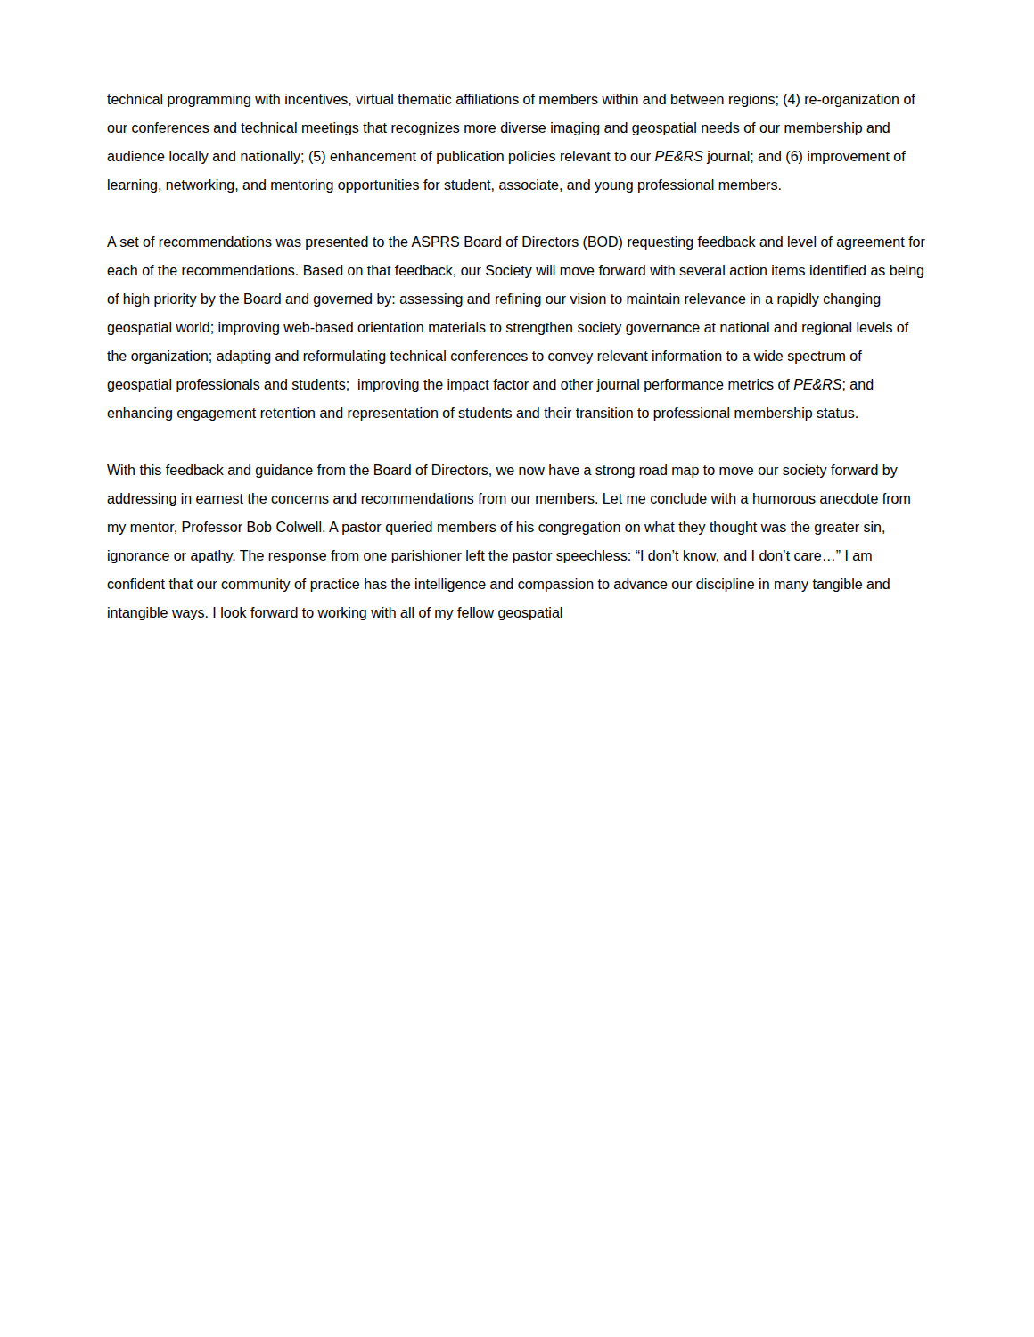technical programming with incentives, virtual thematic affiliations of members within and between regions; (4) re-organization of our conferences and technical meetings that recognizes more diverse imaging and geospatial needs of our membership and audience locally and nationally; (5) enhancement of publication policies relevant to our PE&RS journal; and (6) improvement of learning, networking, and mentoring opportunities for student, associate, and young professional members.
A set of recommendations was presented to the ASPRS Board of Directors (BOD) requesting feedback and level of agreement for each of the recommendations. Based on that feedback, our Society will move forward with several action items identified as being of high priority by the Board and governed by: assessing and refining our vision to maintain relevance in a rapidly changing geospatial world; improving web-based orientation materials to strengthen society governance at national and regional levels of the organization; adapting and reformulating technical conferences to convey relevant information to a wide spectrum of geospatial professionals and students; improving the impact factor and other journal performance metrics of PE&RS; and enhancing engagement retention and representation of students and their transition to professional membership status.
With this feedback and guidance from the Board of Directors, we now have a strong road map to move our society forward by addressing in earnest the concerns and recommendations from our members. Let me conclude with a humorous anecdote from my mentor, Professor Bob Colwell. A pastor queried members of his congregation on what they thought was the greater sin, ignorance or apathy. The response from one parishioner left the pastor speechless: “I don’t know, and I don’t care…” I am confident that our community of practice has the intelligence and compassion to advance our discipline in many tangible and intangible ways. I look forward to working with all of my fellow geospatial